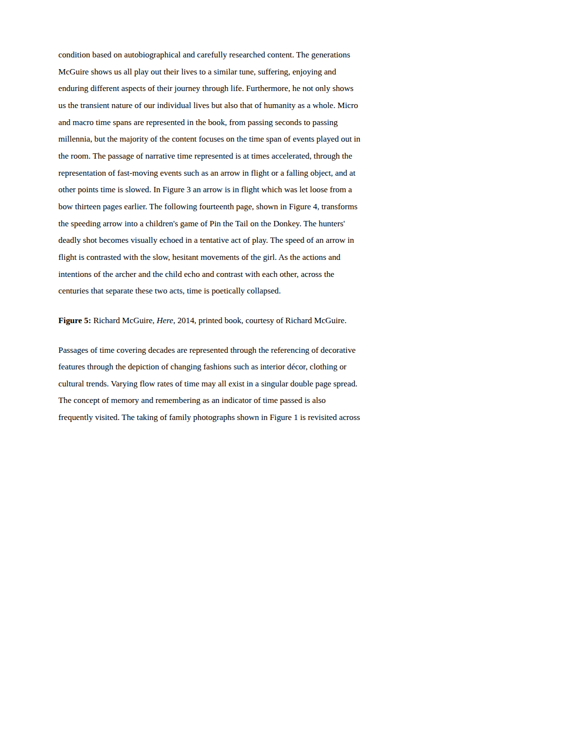condition based on autobiographical and carefully researched content. The generations McGuire shows us all play out their lives to a similar tune, suffering, enjoying and enduring different aspects of their journey through life. Furthermore, he not only shows us the transient nature of our individual lives but also that of humanity as a whole. Micro and macro time spans are represented in the book, from passing seconds to passing millennia, but the majority of the content focuses on the time span of events played out in the room. The passage of narrative time represented is at times accelerated, through the representation of fast-moving events such as an arrow in flight or a falling object, and at other points time is slowed. In Figure 3 an arrow is in flight which was let loose from a bow thirteen pages earlier. The following fourteenth page, shown in Figure 4, transforms the speeding arrow into a children's game of Pin the Tail on the Donkey. The hunters' deadly shot becomes visually echoed in a tentative act of play. The speed of an arrow in flight is contrasted with the slow, hesitant movements of the girl. As the actions and intentions of the archer and the child echo and contrast with each other, across the centuries that separate these two acts, time is poetically collapsed.
Figure 5: Richard McGuire, Here, 2014, printed book, courtesy of Richard McGuire.
Passages of time covering decades are represented through the referencing of decorative features through the depiction of changing fashions such as interior décor, clothing or cultural trends. Varying flow rates of time may all exist in a singular double page spread. The concept of memory and remembering as an indicator of time passed is also frequently visited. The taking of family photographs shown in Figure 1 is revisited across